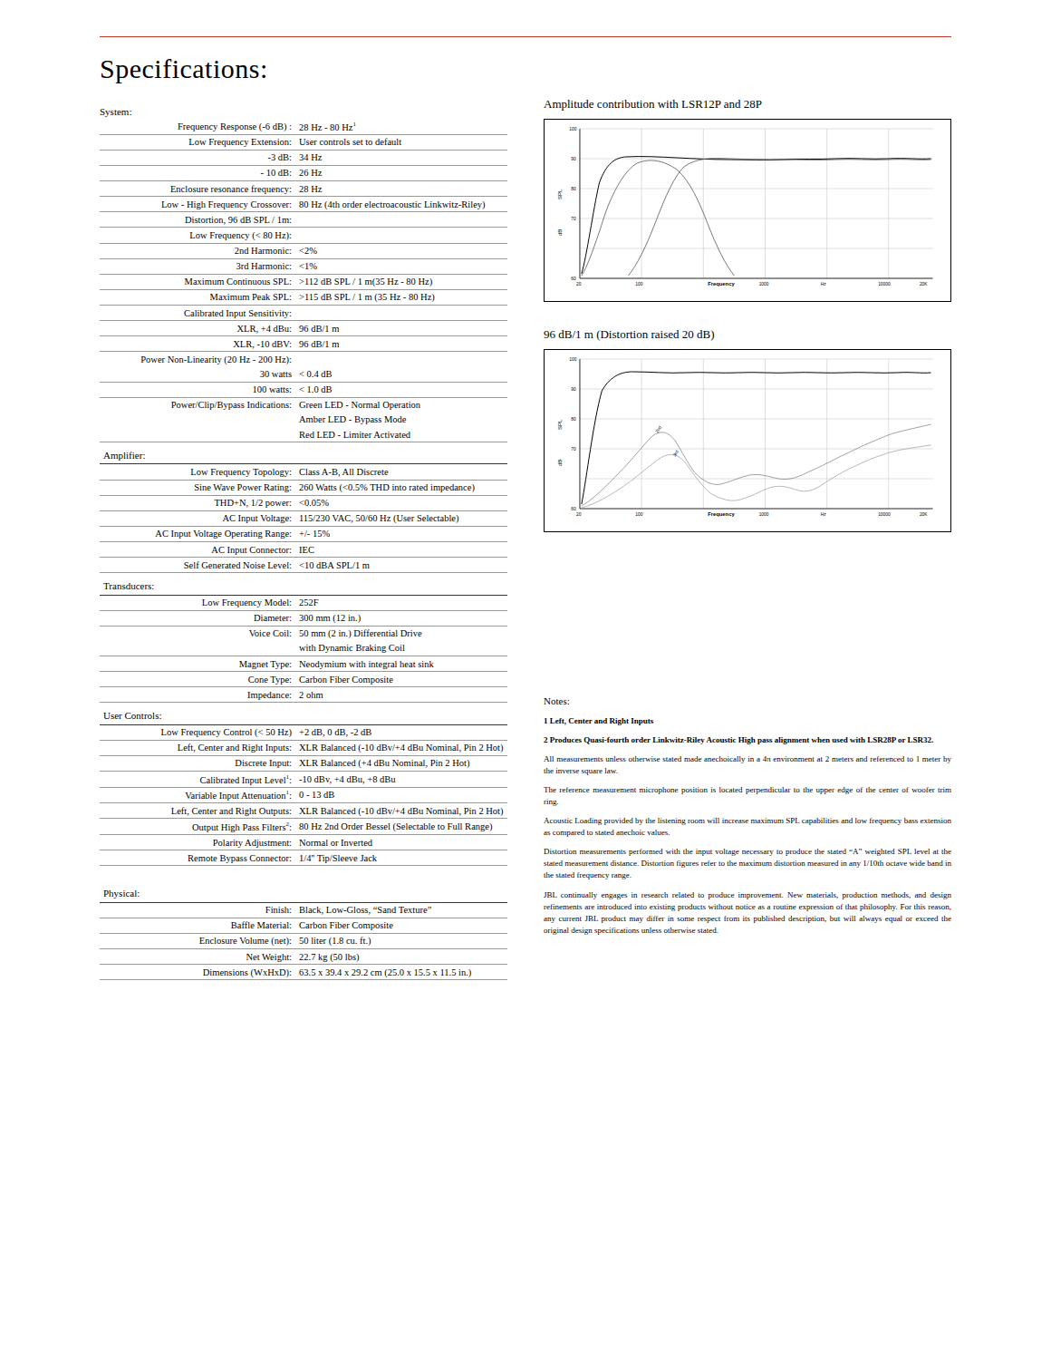Specifications:
System:
| Frequency Response (-6 dB) : | 28 Hz - 80 Hz 1 |
| Low Frequency Extension: | User controls set to default |
| -3 dB: | 34 Hz |
| - 10 dB: | 26 Hz |
| Enclosure resonance frequency: | 28 Hz |
| Low - High Frequency Crossover: | 80 Hz (4th order electroacoustic Linkwitz-Riley) |
| Distortion, 96 dB SPL / 1m: | |
| Low Frequency (< 80 Hz): | |
| 2nd Harmonic: | <2% |
| 3rd Harmonic: | <1% |
| Maximum Continuous SPL: | >112 dB SPL / 1 m(35 Hz - 80 Hz) |
| Maximum Peak SPL: | >115 dB SPL / 1 m (35 Hz - 80 Hz) |
| Calibrated Input Sensitivity: | |
| XLR, +4 dBu: | 96 dB/1 m |
| XLR, -10 dBV: | 96 dB/1 m |
| Power Non-Linearity (20 Hz - 200 Hz): | |
| 30 watts | < 0.4 dB |
| 100 watts: | < 1.0 dB |
| Power/Clip/Bypass Indications: | Green LED - Normal Operation |
| | Amber LED - Bypass Mode |
| | Red LED - Limiter Activated |
| Amplifier: |
| Low Frequency Topology: | Class A-B, All Discrete |
| Sine Wave Power Rating: | 260 Watts (<0.5% THD into rated impedance) |
| THD+N, 1/2 power: | <0.05% |
| AC Input Voltage: | 115/230 VAC, 50/60 Hz (User Selectable) |
| AC Input Voltage Operating Range: | +/- 15% |
| AC Input Connector: | IEC |
| Self Generated Noise Level: | <10 dBA SPL/1 m |
| Transducers: |
| Low Frequency Model: | 252F |
| Diameter: | 300 mm (12 in.) |
| Voice Coil: | 50 mm (2 in.) Differential Drive |
| | with Dynamic Braking Coil |
| Magnet Type: | Neodymium with integral heat sink |
| Cone Type: | Carbon Fiber Composite |
| Impedance: | 2 ohm |
| User Controls: |
| Low Frequency Control (< 50 Hz) | +2 dB, 0 dB, -2 dB |
| Left, Center and Right Inputs: | XLR Balanced (-10 dBv/+4 dBu Nominal, Pin 2 Hot) |
| Discrete Input: | XLR Balanced (+4 dBu Nominal, Pin 2 Hot) |
| Calibrated Input Level 1 : | -10 dBv, +4 dBu, +8 dBu |
| Variable Input Attenuation 1 : | 0 - 13 dB |
| Left, Center and Right Outputs: | XLR Balanced (-10 dBv/+4 dBu Nominal, Pin 2 Hot) |
| Output High Pass Filters 2 : | 80 Hz 2nd Order Bessel (Selectable to Full Range) |
| Polarity Adjustment: | Normal or Inverted |
| Remote Bypass Connector: | 1/4'' Tip/Sleeve Jack |
| Physical: |
| Finish: | Black, Low-Gloss, “Sand Texture” |
| Baffle Material: | Carbon Fiber Composite |
| Enclosure Volume (net): | 50 liter (1.8 cu. ft.) |
| Net Weight: | 22.7 kg (50 lbs) |
| Dimensions (WxHxD): | 63.5 x 39.4 x 29.2 cm (25.0 x 15.5 x 11.5 in.) |
Amplitude contribution with LSR12P and 28P
100 90 80 70 60 20 100 1000 Hz 10000 20K SPL dB Frequency
96 dB/1 m (Distortion raised 20 dB)
100 90 80 70 60 20 100 1000 Hz 10000 20K SPL dB Frequency 2nd 3rd
Notes:
1 Left, Center and Right Inputs
2 Produces Quasi-fourth order Linkwitz-Riley Acoustic High pass alignment when used with LSR28P or LSR32.
All measurements unless otherwise stated made anechoically in a 4π environment at 2 meters and referenced to 1 meter by the inverse square law.
The reference measurement microphone position is located perpendicular to the upper edge of the center of woofer trim ring.
Acoustic Loading provided by the listening room will increase maximum SPL capabilities and low frequency bass extension as compared to stated anechoic values.
Distortion measurements performed with the input voltage necessary to produce the stated “A” weighted SPL level at the stated measurement distance. Distortion figures refer to the maximum distortion measured in any 1/10th octave wide band in the stated frequency range.
JBL continually engages in research related to produce improvement. New materials, production methods, and design refinements are introduced into existing products without notice as a routine expression of that philosophy. For this reason, any current JBL product may differ in some respect from its published description, but will always equal or exceed the original design specifications unless otherwise stated.